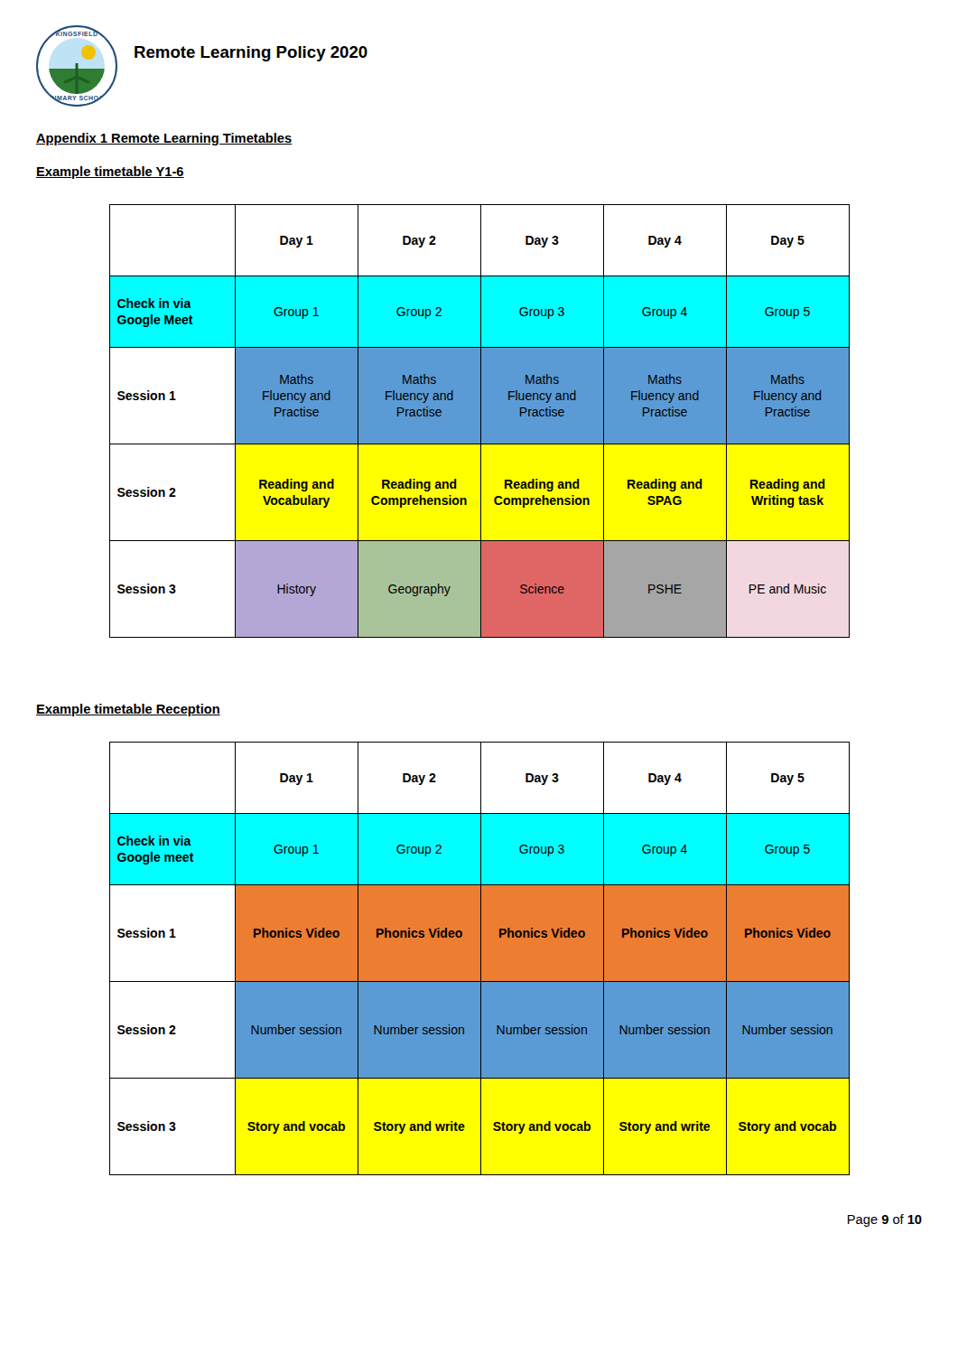KINGSFIELD PRIMARY SCHOOL
Remote Learning Policy 2020
Appendix 1 Remote Learning Timetables
Example timetable Y1-6
| | Day 1 | Day 2 | Day 3 | Day 4 | Day 5 |
| Check in via Google Meet | Group 1 | Group 2 | Group 3 | Group 4 | Group 5 |
| Session 1 | Maths Fluency and Practise | Maths Fluency and Practise | Maths Fluency and Practise | Maths Fluency and Practise | Maths Fluency and Practise |
| Session 2 | Reading and Vocabulary | Reading and Comprehension | Reading and Comprehension | Reading and SPAG | Reading and Writing task |
| Session 3 | History | Geography | Science | PSHE | PE and Music |
Example timetable Reception
| | Day 1 | Day 2 | Day 3 | Day 4 | Day 5 |
| Check in via Google meet | Group 1 | Group 2 | Group 3 | Group 4 | Group 5 |
| Session 1 | Phonics Video | Phonics Video | Phonics Video | Phonics Video | Phonics Video |
| Session 2 | Number session | Number session | Number session | Number session | Number session |
| Session 3 | Story and vocab | Story and write | Story and vocab | Story and write | Story and vocab |
Page 9 of 10